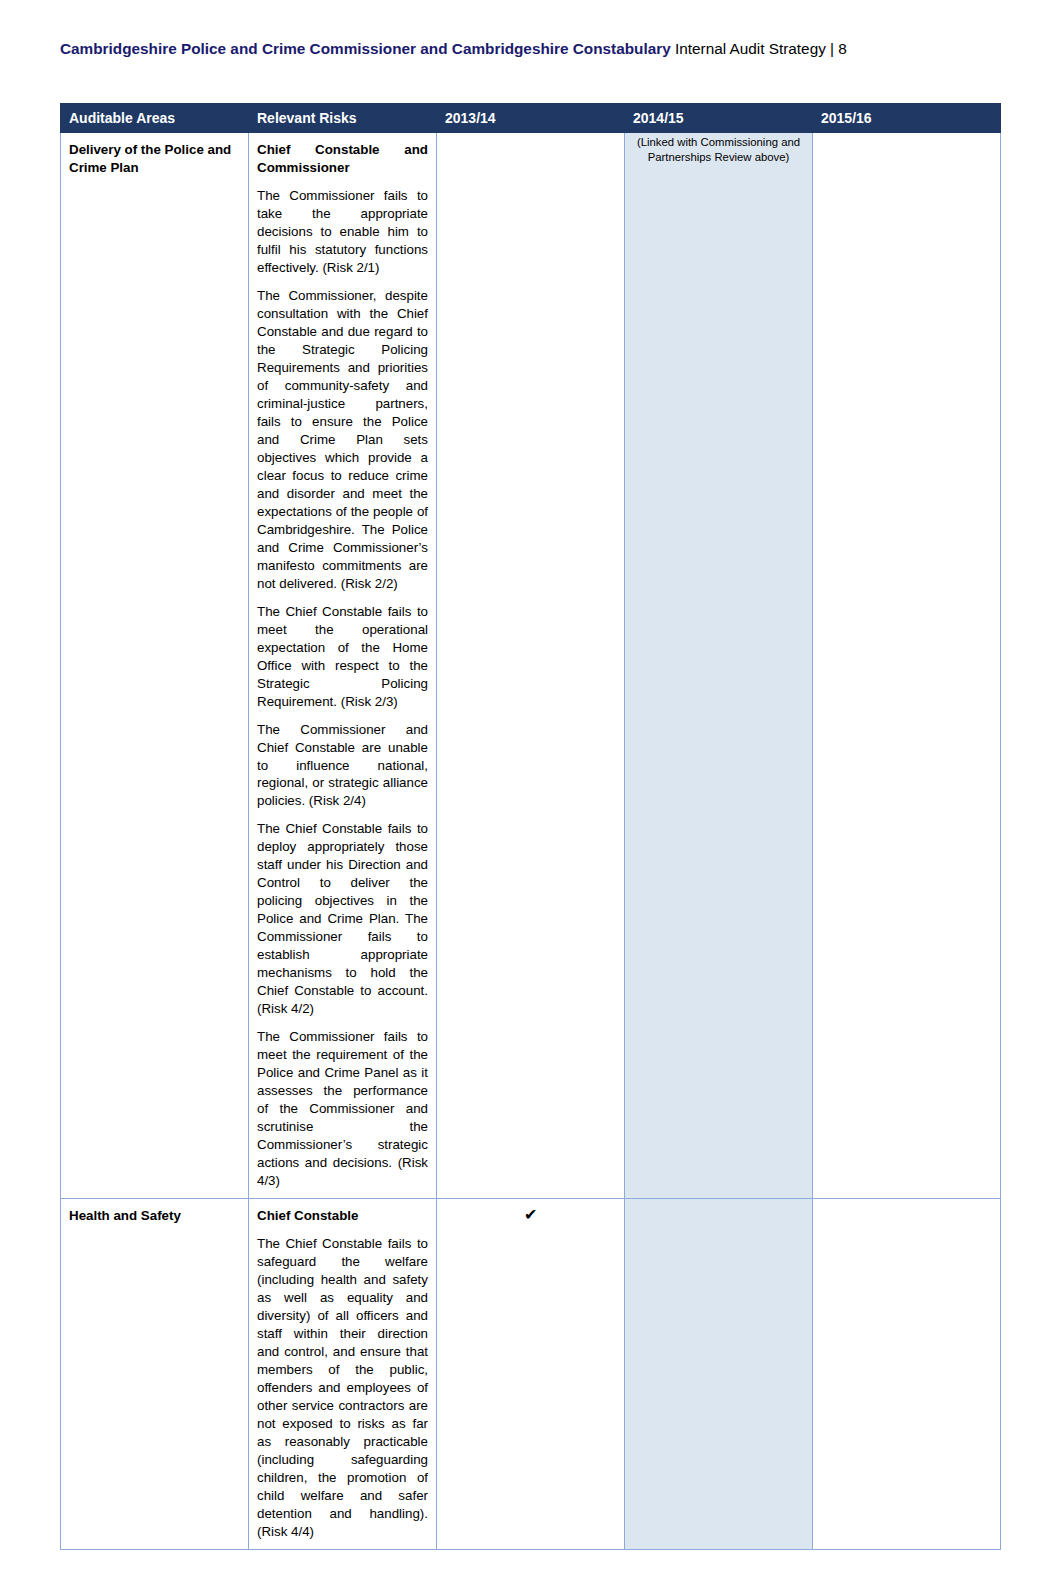Cambridgeshire Police and Crime Commissioner and Cambridgeshire Constabulary Internal Audit Strategy | 8
| Auditable Areas | Relevant Risks | 2013/14 | 2014/15 | 2015/16 |
| --- | --- | --- | --- | --- |
| Delivery of the Police and Crime Plan | Chief Constable and Commissioner The Commissioner fails to take the appropriate decisions to enable him to fulfil his statutory functions effectively. (Risk 2/1) The Commissioner, despite consultation with the Chief Constable and due regard to the Strategic Policing Requirements and priorities of community-safety and criminal-justice partners, fails to ensure the Police and Crime Plan sets objectives which provide a clear focus to reduce crime and disorder and meet the expectations of the people of Cambridgeshire. The Police and Crime Commissioner’s manifesto commitments are not delivered. (Risk 2/2) The Chief Constable fails to meet the operational expectation of the Home Office with respect to the Strategic Policing Requirement. (Risk 2/3) The Commissioner and Chief Constable are unable to influence national, regional, or strategic alliance policies. (Risk 2/4) The Chief Constable fails to deploy appropriately those staff under his Direction and Control to deliver the policing objectives in the Police and Crime Plan. The Commissioner fails to establish appropriate mechanisms to hold the Chief Constable to account. (Risk 4/2) The Commissioner fails to meet the requirement of the Police and Crime Panel as it assesses the performance of the Commissioner and scrutinise the Commissioner’s strategic actions and decisions. (Risk 4/3) | | (Linked with Commissioning and Partnerships Review above) | |
| Health and Safety | Chief Constable The Chief Constable fails to safeguard the welfare (including health and safety as well as equality and diversity) of all officers and staff within their direction and control, and ensure that members of the public, offenders and employees of other service contractors are not exposed to risks as far as reasonably practicable (including safeguarding children, the promotion of child welfare and safer detention and handling). (Risk 4/4) | ✔ | | |